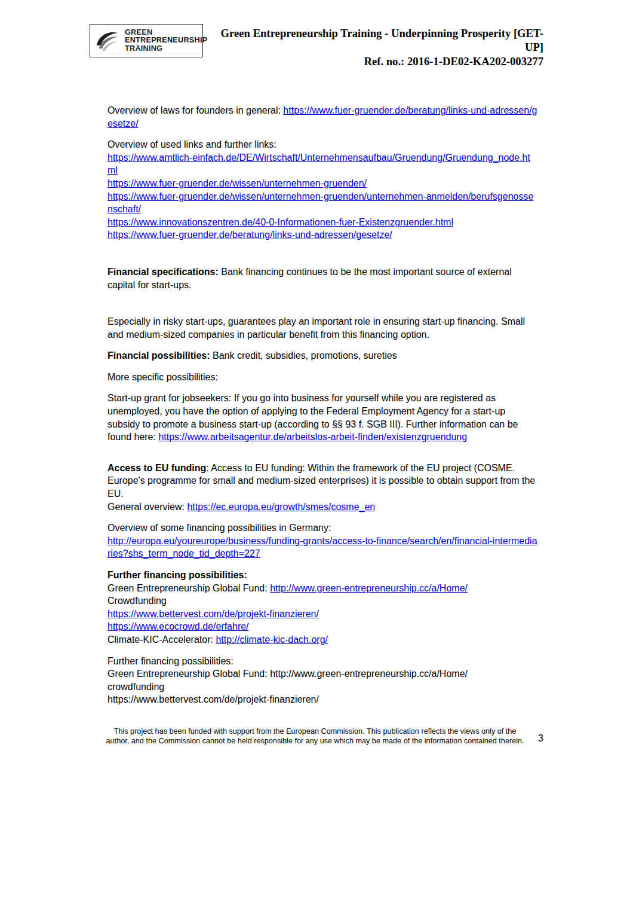GREEN
ENTREPRENEURSHIP
TRAINING
Green Entrepreneurship Training - Underpinning Prosperity [GET-UP]
Ref. no.: 2016-1-DE02-KA202-003277
Overview of laws for founders in general: https://www.fuer-gruender.de/beratung/links-und-adressen/gesetze/
Overview of used links and further links:
https://www.amtlich-einfach.de/DE/Wirtschaft/Unternehmensaufbau/Gruendung/Gruendung_node.html https://www.fuer-gruender.de/wissen/unternehmen-gruenden/ https://www.fuer-gruender.de/wissen/unternehmen-gruenden/unternehmen-anmelden/berufsgenossenschaft/ https://www.innovationszentren.de/40-0-Informationen-fuer-Existenzgruender.html https://www.fuer-gruender.de/beratung/links-und-adressen/gesetze/
Financial specifications: Bank financing continues to be the most important source of external capital for start-ups.
Especially in risky start-ups, guarantees play an important role in ensuring start-up financing. Small and medium-sized companies in particular benefit from this financing option.
Financial possibilities: Bank credit, subsidies, promotions, sureties
More specific possibilities:
Start-up grant for jobseekers: If you go into business for yourself while you are registered as unemployed, you have the option of applying to the Federal Employment Agency for a start-up subsidy to promote a business start-up (according to §§ 93 f. SGB III). Further information can be found here: https://www.arbeitsagentur.de/arbeitslos-arbeit-finden/existenzgruendung
Access to EU funding: Access to EU funding: Within the framework of the EU project (COSME. Europe's programme for small and medium-sized enterprises) it is possible to obtain support from the EU.
General overview: https://ec.europa.eu/growth/smes/cosme_en
Overview of some financing possibilities in Germany:
http://europa.eu/youreurope/business/funding-grants/access-to-finance/search/en/financial-intermediaries?shs_term_node_tid_depth=227
Further financing possibilities:
Green Entrepreneurship Global Fund: http://www.green-entrepreneurship.cc/a/Home/
Crowdfunding
https://www.bettervest.com/de/projekt-finanzieren/
https://www.ecocrowd.de/erfahre/
Climate-KIC-Accelerator: http://climate-kic-dach.org/
Further financing possibilities:
Green Entrepreneurship Global Fund: http://www.green-entrepreneurship.cc/a/Home/
crowdfunding
https://www.bettervest.com/de/projekt-finanzieren/
This project has been funded with support from the European Commission. This publication reflects the views only of the author, and the Commission cannot be held responsible for any use which may be made of the information contained therein.
3